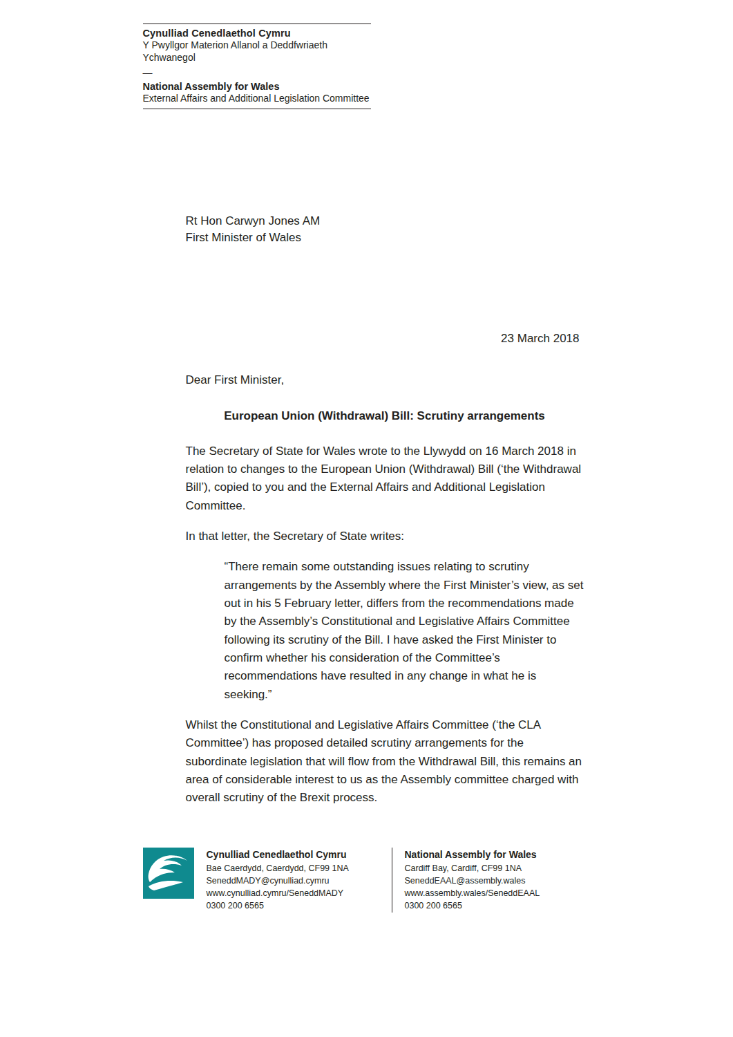Cynulliad Cenedlaethol Cymru
Y Pwyllgor Materion Allanol a Deddfwriaeth Ychwanegol
—
National Assembly for Wales
External Affairs and Additional Legislation Committee
Rt Hon Carwyn Jones AM
First Minister of Wales
23 March 2018
Dear First Minister,
European Union (Withdrawal) Bill: Scrutiny arrangements
The Secretary of State for Wales wrote to the Llywydd on 16 March 2018 in relation to changes to the European Union (Withdrawal) Bill (‘the Withdrawal Bill’), copied to you and the External Affairs and Additional Legislation Committee.
In that letter, the Secretary of State writes:
“There remain some outstanding issues relating to scrutiny arrangements by the Assembly where the First Minister’s view, as set out in his 5 February letter, differs from the recommendations made by the Assembly’s Constitutional and Legislative Affairs Committee following its scrutiny of the Bill. I have asked the First Minister to confirm whether his consideration of the Committee’s recommendations have resulted in any change in what he is seeking.”
Whilst the Constitutional and Legislative Affairs Committee (‘the CLA Committee’) has proposed detailed scrutiny arrangements for the subordinate legislation that will flow from the Withdrawal Bill, this remains an area of considerable interest to us as the Assembly committee charged with overall scrutiny of the Brexit process.
Cynulliad Cenedlaethol Cymru
Bae Caerdydd, Caerdydd, CF99 1NA
SeneddMADY@cynulliad.cymru
www.cynulliad.cymru/SeneddMADY
0300 200 6565
National Assembly for Wales
Cardiff Bay, Cardiff, CF99 1NA
SeneddEAAL@assembly.wales
www.assembly.wales/SeneddEAAL
0300 200 6565